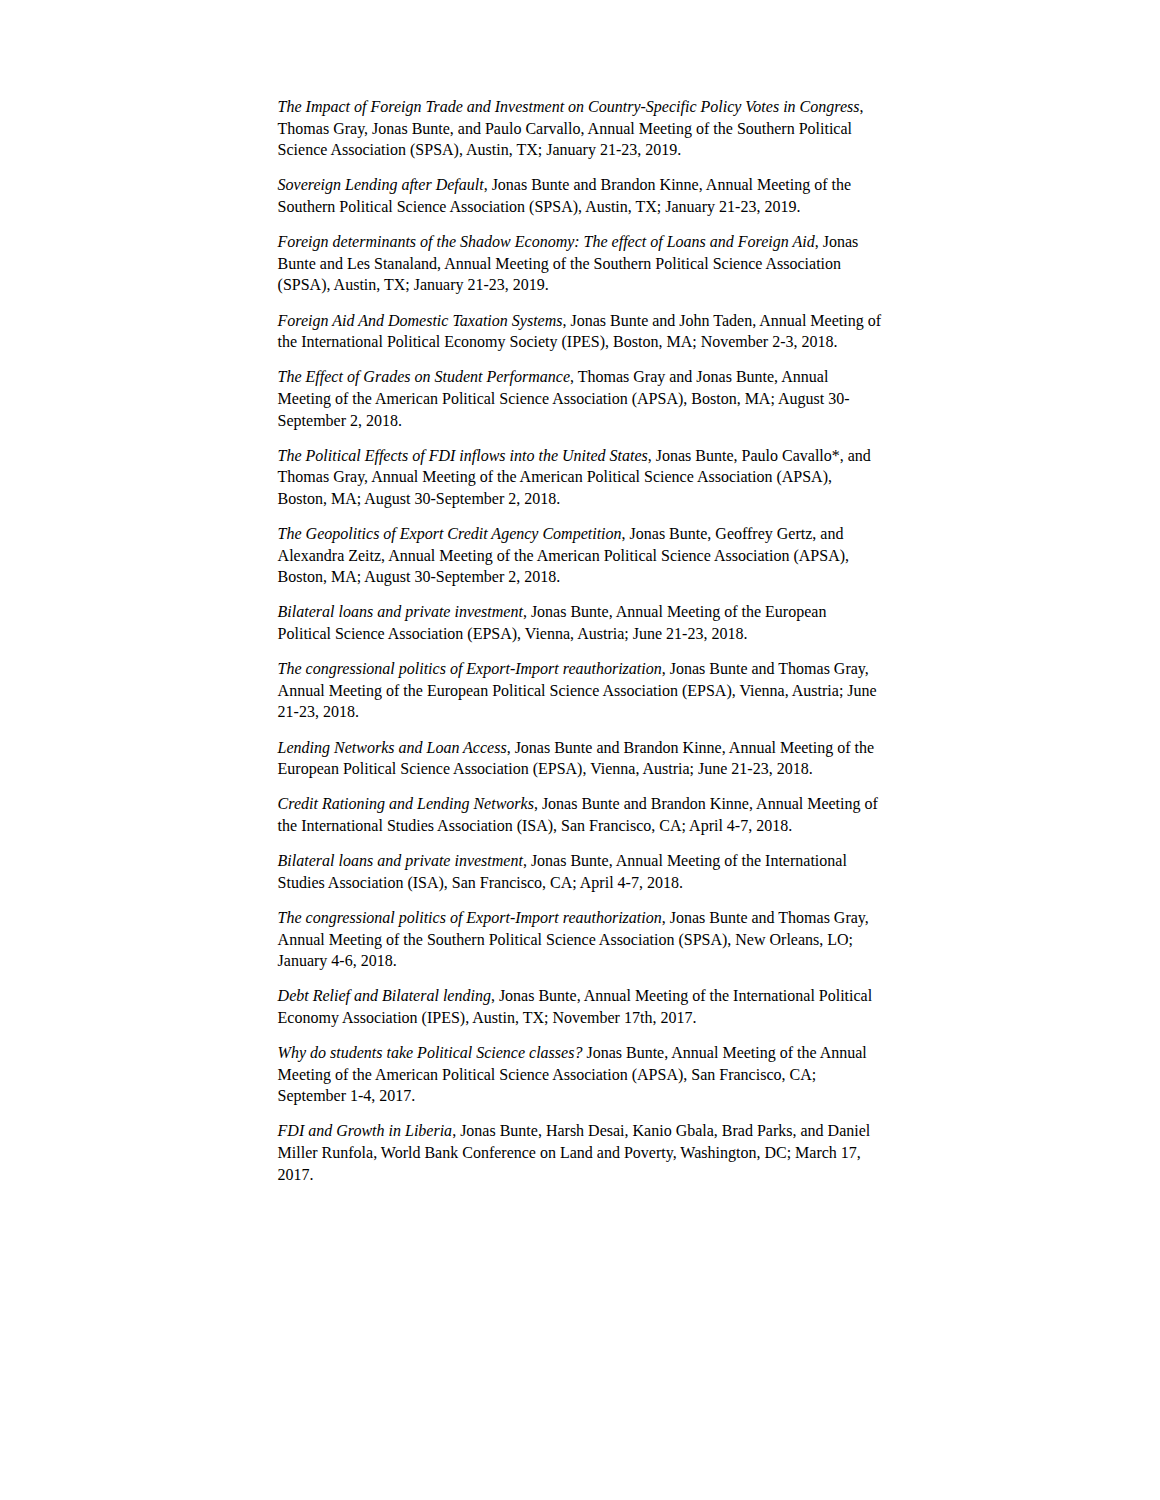The Impact of Foreign Trade and Investment on Country-Specific Policy Votes in Congress, Thomas Gray, Jonas Bunte, and Paulo Carvallo, Annual Meeting of the Southern Political Science Association (SPSA), Austin, TX; January 21-23, 2019.
Sovereign Lending after Default, Jonas Bunte and Brandon Kinne, Annual Meeting of the Southern Political Science Association (SPSA), Austin, TX; January 21-23, 2019.
Foreign determinants of the Shadow Economy: The effect of Loans and Foreign Aid, Jonas Bunte and Les Stanaland, Annual Meeting of the Southern Political Science Association (SPSA), Austin, TX; January 21-23, 2019.
Foreign Aid And Domestic Taxation Systems, Jonas Bunte and John Taden, Annual Meeting of the International Political Economy Society (IPES), Boston, MA; November 2-3, 2018.
The Effect of Grades on Student Performance, Thomas Gray and Jonas Bunte, Annual Meeting of the American Political Science Association (APSA), Boston, MA; August 30-September 2, 2018.
The Political Effects of FDI inflows into the United States, Jonas Bunte, Paulo Cavallo*, and Thomas Gray, Annual Meeting of the American Political Science Association (APSA), Boston, MA; August 30-September 2, 2018.
The Geopolitics of Export Credit Agency Competition, Jonas Bunte, Geoffrey Gertz, and Alexandra Zeitz, Annual Meeting of the American Political Science Association (APSA), Boston, MA; August 30-September 2, 2018.
Bilateral loans and private investment, Jonas Bunte, Annual Meeting of the European Political Science Association (EPSA), Vienna, Austria; June 21-23, 2018.
The congressional politics of Export-Import reauthorization, Jonas Bunte and Thomas Gray, Annual Meeting of the European Political Science Association (EPSA), Vienna, Austria; June 21-23, 2018.
Lending Networks and Loan Access, Jonas Bunte and Brandon Kinne, Annual Meeting of the European Political Science Association (EPSA), Vienna, Austria; June 21-23, 2018.
Credit Rationing and Lending Networks, Jonas Bunte and Brandon Kinne, Annual Meeting of the International Studies Association (ISA), San Francisco, CA; April 4-7, 2018.
Bilateral loans and private investment, Jonas Bunte, Annual Meeting of the International Studies Association (ISA), San Francisco, CA; April 4-7, 2018.
The congressional politics of Export-Import reauthorization, Jonas Bunte and Thomas Gray, Annual Meeting of the Southern Political Science Association (SPSA), New Orleans, LO; January 4-6, 2018.
Debt Relief and Bilateral lending, Jonas Bunte, Annual Meeting of the International Political Economy Association (IPES), Austin, TX; November 17th, 2017.
Why do students take Political Science classes? Jonas Bunte, Annual Meeting of the Annual Meeting of the American Political Science Association (APSA), San Francisco, CA; September 1-4, 2017.
FDI and Growth in Liberia, Jonas Bunte, Harsh Desai, Kanio Gbala, Brad Parks, and Daniel Miller Runfola, World Bank Conference on Land and Poverty, Washington, DC; March 17, 2017.